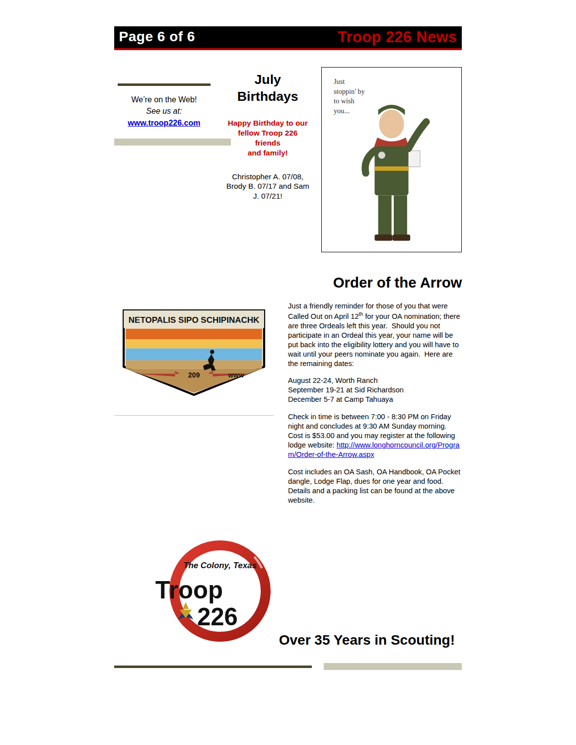Page 6 of 6
Troop 226 News
We’re on the Web!
See us at:
www.troop226.com
July Birthdays
Happy Birthday to our fellow Troop 226 friends
and family!
Christopher A. 07/08, Brody B. 07/17 and Sam J. 07/21!
Order of the Arrow
Just a friendly reminder for those of you that were Called Out on April 12th for your OA nomination; there are three Ordeals left this year. Should you not participate in an Ordeal this year, your name will be put back into the eligibility lottery and you will have to wait until your peers nominate you again. Here are the remaining dates:
August 22-24, Worth Ranch
September 19-21 at Sid Richardson
December 5-7 at Camp Tahuaya
Check in time is between 7:00 - 8:30 PM on Friday night and concludes at 9:30 AM Sunday morning. Cost is $53.00 and you may register at the following lodge website: http://www.longhorncouncil.org/Program/Order-of-the-Arrow.aspx
Cost includes an OA Sash, OA Handbook, OA Pocket dangle, Lodge Flap, dues for one year and food. Details and a packing list can be found at the above website.
Over 35 Years in Scouting!